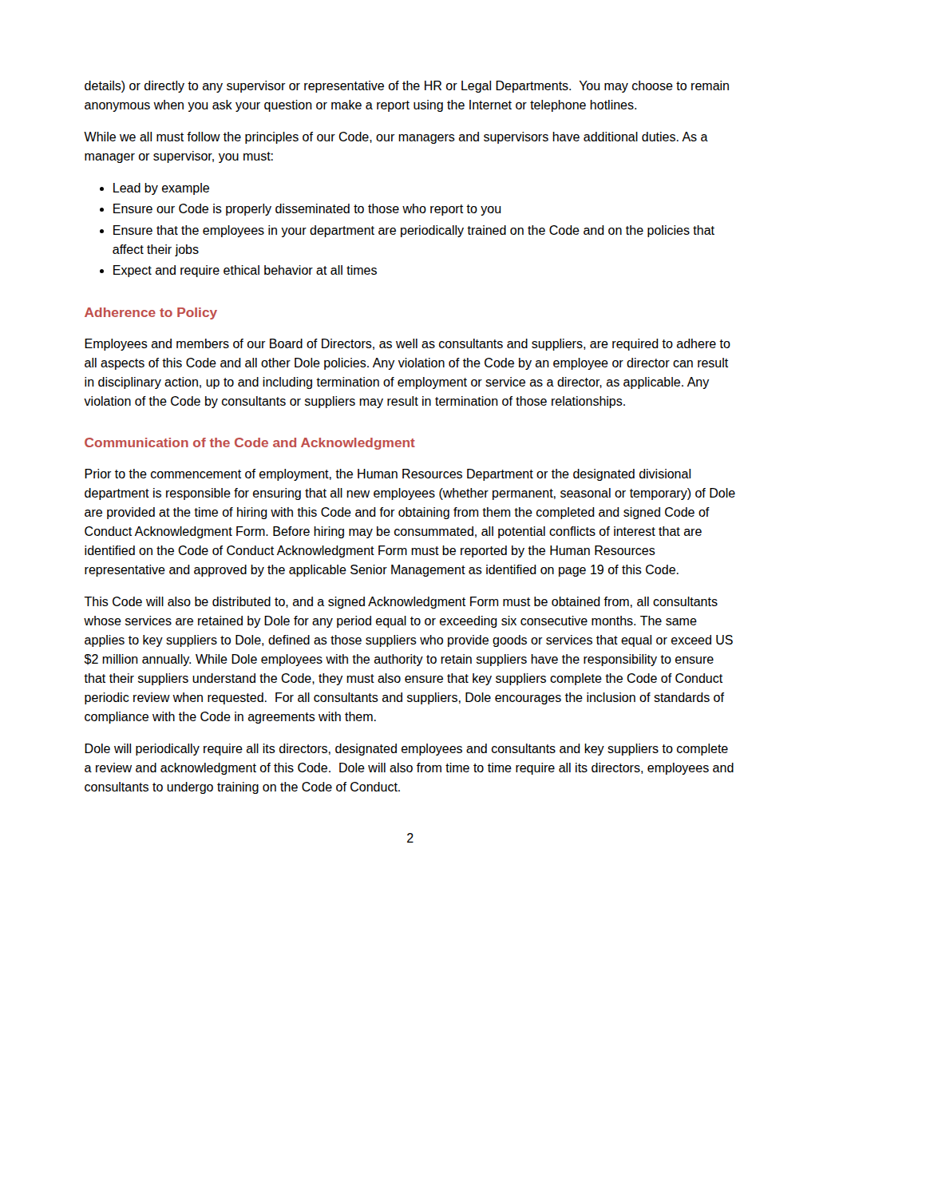details) or directly to any supervisor or representative of the HR or Legal Departments. You may choose to remain anonymous when you ask your question or make a report using the Internet or telephone hotlines.
While we all must follow the principles of our Code, our managers and supervisors have additional duties. As a manager or supervisor, you must:
Lead by example
Ensure our Code is properly disseminated to those who report to you
Ensure that the employees in your department are periodically trained on the Code and on the policies that affect their jobs
Expect and require ethical behavior at all times
Adherence to Policy
Employees and members of our Board of Directors, as well as consultants and suppliers, are required to adhere to all aspects of this Code and all other Dole policies. Any violation of the Code by an employee or director can result in disciplinary action, up to and including termination of employment or service as a director, as applicable. Any violation of the Code by consultants or suppliers may result in termination of those relationships.
Communication of the Code and Acknowledgment
Prior to the commencement of employment, the Human Resources Department or the designated divisional department is responsible for ensuring that all new employees (whether permanent, seasonal or temporary) of Dole are provided at the time of hiring with this Code and for obtaining from them the completed and signed Code of Conduct Acknowledgment Form. Before hiring may be consummated, all potential conflicts of interest that are identified on the Code of Conduct Acknowledgment Form must be reported by the Human Resources representative and approved by the applicable Senior Management as identified on page 19 of this Code.
This Code will also be distributed to, and a signed Acknowledgment Form must be obtained from, all consultants whose services are retained by Dole for any period equal to or exceeding six consecutive months. The same applies to key suppliers to Dole, defined as those suppliers who provide goods or services that equal or exceed US $2 million annually. While Dole employees with the authority to retain suppliers have the responsibility to ensure that their suppliers understand the Code, they must also ensure that key suppliers complete the Code of Conduct periodic review when requested. For all consultants and suppliers, Dole encourages the inclusion of standards of compliance with the Code in agreements with them.
Dole will periodically require all its directors, designated employees and consultants and key suppliers to complete a review and acknowledgment of this Code. Dole will also from time to time require all its directors, employees and consultants to undergo training on the Code of Conduct.
2